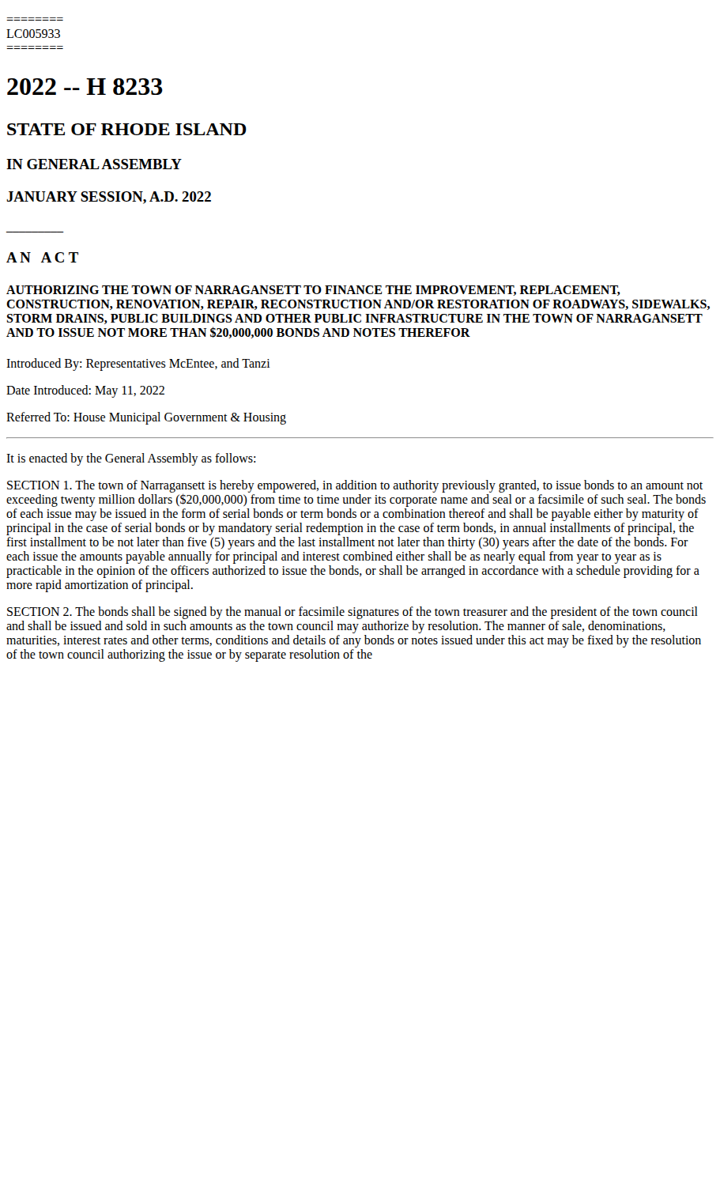========
LC005933
========
2022 -- H 8233
STATE OF RHODE ISLAND
IN GENERAL ASSEMBLY
JANUARY SESSION, A.D. 2022
_________
A N A C T
AUTHORIZING THE TOWN OF NARRAGANSETT TO FINANCE THE IMPROVEMENT, REPLACEMENT, CONSTRUCTION, RENOVATION, REPAIR, RECONSTRUCTION AND/OR RESTORATION OF ROADWAYS, SIDEWALKS, STORM DRAINS, PUBLIC BUILDINGS AND OTHER PUBLIC INFRASTRUCTURE IN THE TOWN OF NARRAGANSETT AND TO ISSUE NOT MORE THAN $20,000,000 BONDS AND NOTES THEREFOR
Introduced By: Representatives McEntee, and Tanzi
Date Introduced: May 11, 2022
Referred To: House Municipal Government & Housing
It is enacted by the General Assembly as follows:
SECTION 1. The town of Narragansett is hereby empowered, in addition to authority previously granted, to issue bonds to an amount not exceeding twenty million dollars ($20,000,000) from time to time under its corporate name and seal or a facsimile of such seal. The bonds of each issue may be issued in the form of serial bonds or term bonds or a combination thereof and shall be payable either by maturity of principal in the case of serial bonds or by mandatory serial redemption in the case of term bonds, in annual installments of principal, the first installment to be not later than five (5) years and the last installment not later than thirty (30) years after the date of the bonds. For each issue the amounts payable annually for principal and interest combined either shall be as nearly equal from year to year as is practicable in the opinion of the officers authorized to issue the bonds, or shall be arranged in accordance with a schedule providing for a more rapid amortization of principal.
SECTION 2. The bonds shall be signed by the manual or facsimile signatures of the town treasurer and the president of the town council and shall be issued and sold in such amounts as the town council may authorize by resolution. The manner of sale, denominations, maturities, interest rates and other terms, conditions and details of any bonds or notes issued under this act may be fixed by the resolution of the town council authorizing the issue or by separate resolution of the